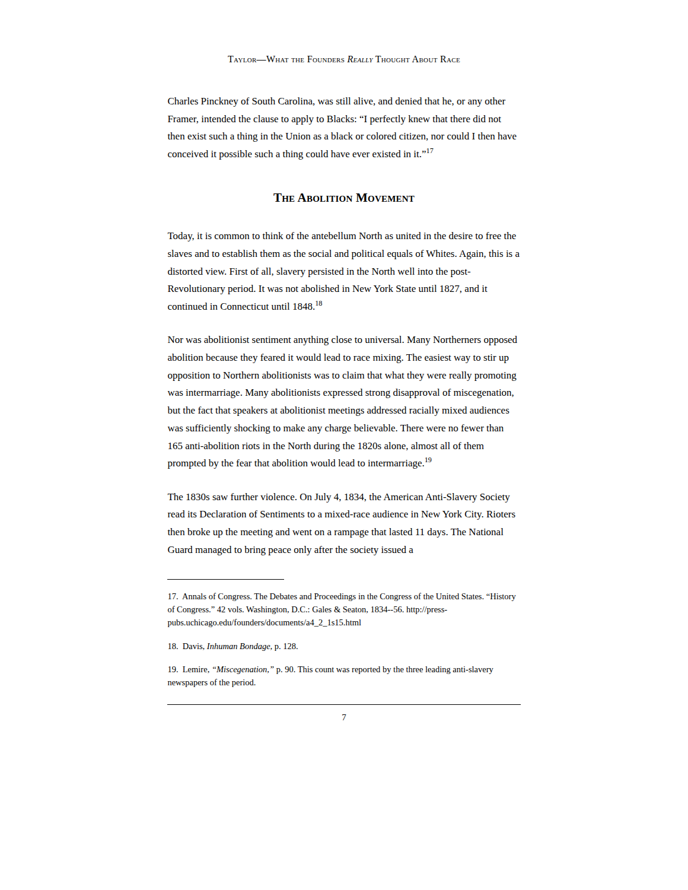Taylor—What the Founders Really Thought About Race
Charles Pinckney of South Carolina, was still alive, and denied that he, or any other Framer, intended the clause to apply to Blacks: “I perfectly knew that there did not then exist such a thing in the Union as a black or colored citizen, nor could I then have conceived it possible such a thing could have ever existed in it.”17
The Abolition Movement
Today, it is common to think of the antebellum North as united in the desire to free the slaves and to establish them as the social and political equals of Whites. Again, this is a distorted view. First of all, slavery persisted in the North well into the post-Revolutionary period. It was not abolished in New York State until 1827, and it continued in Connecticut until 1848.18
Nor was abolitionist sentiment anything close to universal. Many Northerners opposed abolition because they feared it would lead to race mixing. The easiest way to stir up opposition to Northern abolitionists was to claim that what they were really promoting was intermarriage. Many abolitionists expressed strong disapproval of miscegenation, but the fact that speakers at abolitionist meetings addressed racially mixed audiences was sufficiently shocking to make any charge believable. There were no fewer than 165 anti-abolition riots in the North during the 1820s alone, almost all of them prompted by the fear that abolition would lead to intermarriage.19
The 1830s saw further violence. On July 4, 1834, the American Anti-Slavery Society read its Declaration of Sentiments to a mixed-race audience in New York City. Rioters then broke up the meeting and went on a rampage that lasted 11 days. The National Guard managed to bring peace only after the society issued a
17. Annals of Congress. The Debates and Proceedings in the Congress of the United States. “History of Congress.” 42 vols. Washington, D.C.: Gales & Seaton, 1834--56. http://press-pubs.uchicago.edu/founders/documents/a4_2_1s15.html
18. Davis, Inhuman Bondage, p. 128.
19. Lemire, “Miscegenation,” p. 90. This count was reported by the three leading anti-slavery newspapers of the period.
7